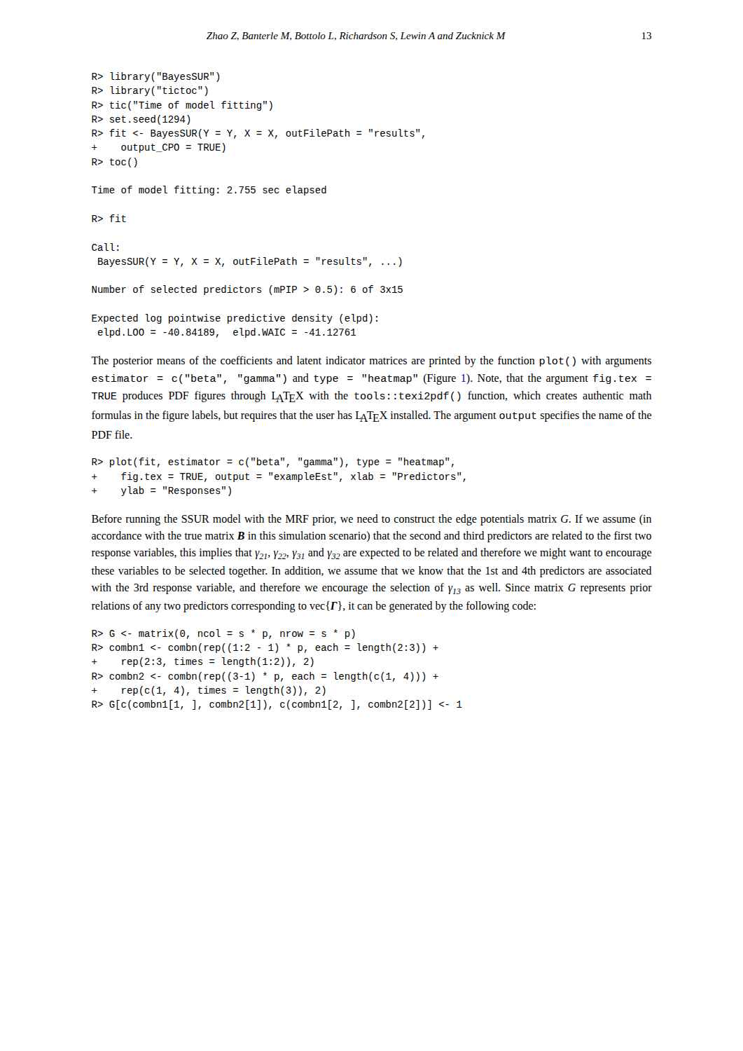Zhao Z, Banterle M, Bottolo L, Richardson S, Lewin A and Zucknick M 13
R> library("BayesSUR")
R> library("tictoc")
R> tic("Time of model fitting")
R> set.seed(1294)
R> fit <- BayesSUR(Y = Y, X = X, outFilePath = "results",
+    output_CPO = TRUE)
R> toc()

Time of model fitting: 2.755 sec elapsed

R> fit

Call:
 BayesSUR(Y = Y, X = X, outFilePath = "results", ...)

Number of selected predictors (mPIP > 0.5): 6 of 3x15

Expected log pointwise predictive density (elpd):
 elpd.LOO = -40.84189,  elpd.WAIC = -41.12761
The posterior means of the coefficients and latent indicator matrices are printed by the function plot() with arguments estimator = c("beta", "gamma") and type = "heatmap" (Figure 1). Note, that the argument fig.tex = TRUE produces PDF figures through LATEX with the tools::texi2pdf() function, which creates authentic math formulas in the figure labels, but requires that the user has LATEX installed. The argument output specifies the name of the PDF file.
R> plot(fit, estimator = c("beta", "gamma"), type = "heatmap",
+    fig.tex = TRUE, output = "exampleEst", xlab = "Predictors",
+    ylab = "Responses")
Before running the SSUR model with the MRF prior, we need to construct the edge potentials matrix G. If we assume (in accordance with the true matrix B in this simulation scenario) that the second and third predictors are related to the first two response variables, this implies that γ21, γ22, γ31 and γ32 are expected to be related and therefore we might want to encourage these variables to be selected together. In addition, we assume that we know that the 1st and 4th predictors are associated with the 3rd response variable, and therefore we encourage the selection of γ13 as well. Since matrix G represents prior relations of any two predictors corresponding to vec{Γ}, it can be generated by the following code:
R> G <- matrix(0, ncol = s * p, nrow = s * p)
R> combn1 <- combn(rep((1:2 - 1) * p, each = length(2:3)) +
+    rep(2:3, times = length(1:2)), 2)
R> combn2 <- combn(rep((3-1) * p, each = length(c(1, 4))) +
+    rep(c(1, 4), times = length(3)), 2)
R> G[c(combn1[1, ], combn2[1]), c(combn1[2, ], combn2[2])] <- 1